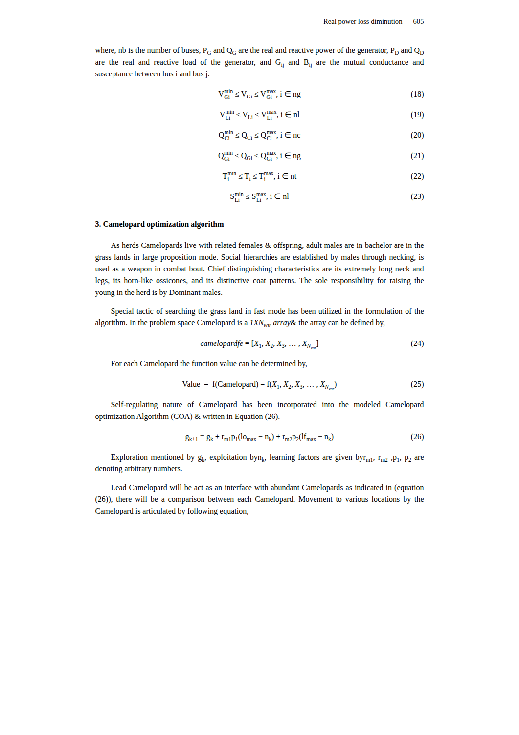Real power loss diminution605
where, nb is the number of buses, PG and QG are the real and reactive power of the generator, PD and QD are the real and reactive load of the generator, and Gij and Bij are the mutual conductance and susceptance between bus i and bus j.
VminGi ≤ VGi ≤ VmaxGi, i ∈ ng (18)
VminLi ≤ VLi ≤ VmaxLi, i ∈ nl (19)
QminCi ≤ QCi ≤ QmaxCi, i ∈ nc (20)
QminGi ≤ QGi ≤ QmaxGi, i ∈ ng (21)
Tmini ≤ Ti ≤ Tmaxi, i ∈ nt (22)
SminLi ≤ SmaxLi, i ∈ nl (23)
3. Camelopard optimization algorithm
As herds Camelopards live with related females & offspring, adult males are in bachelor are in the grass lands in large proposition mode. Social hierarchies are established by males through necking, is used as a weapon in combat bout. Chief distinguishing characteristics are its extremely long neck and legs, its horn-like ossicones, and its distinctive coat patterns. The sole responsibility for raising the young in the herd is by Dominant males.
Special tactic of searching the grass land in fast mode has been utilized in the formulation of the algorithm. In the problem space Camelopard is a 1XNvar array& the array can be defined by,
camelopardfe = [X1, X2, X3, … , XNvar] (24)
For each Camelopard the function value can be determined by,
Value = f(Camelopard) = f(X1, X2, X3, … , XNvar) (25)
Self-regulating nature of Camelopard has been incorporated into the modeled Camelopard optimization Algorithm (COA) & written in Equation (26).
gk+1 = gk + rm1p1(lomax − nk) + rm2p2(lfmax − nk) (26)
Exploration mentioned by gk, exploitation bynk, learning factors are given byrm1, rm2 ,p1, p2 are denoting arbitrary numbers.
Lead Camelopard will be act as an interface with abundant Camelopards as indicated in (equation (26)), there will be a comparison between each Camelopard. Movement to various locations by the Camelopard is articulated by following equation,